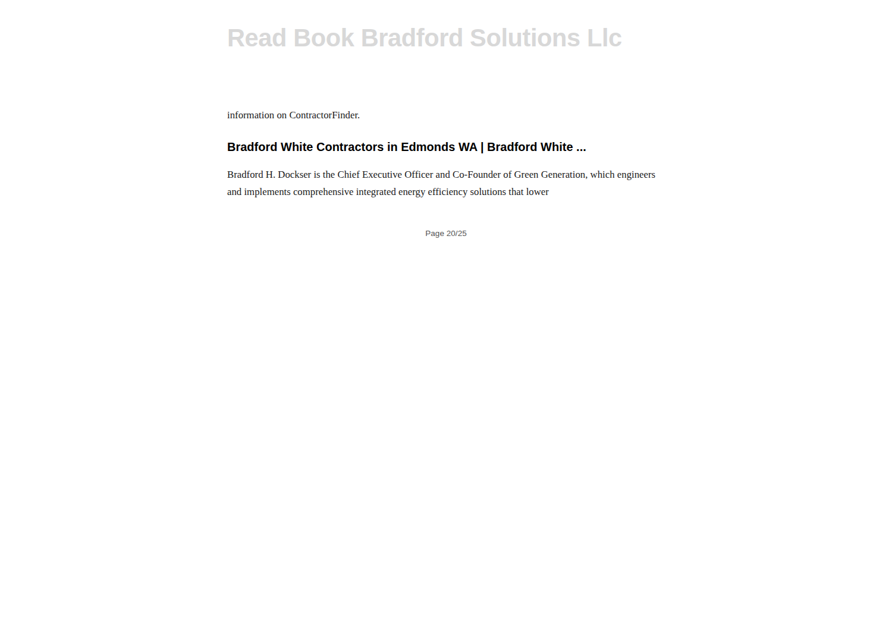Read Book Bradford Solutions Llc
information on ContractorFinder.
Bradford White Contractors in Edmonds WA | Bradford White ...
Bradford H. Dockser is the Chief Executive Officer and Co-Founder of Green Generation, which engineers and implements comprehensive integrated energy efficiency solutions that lower
Page 20/25